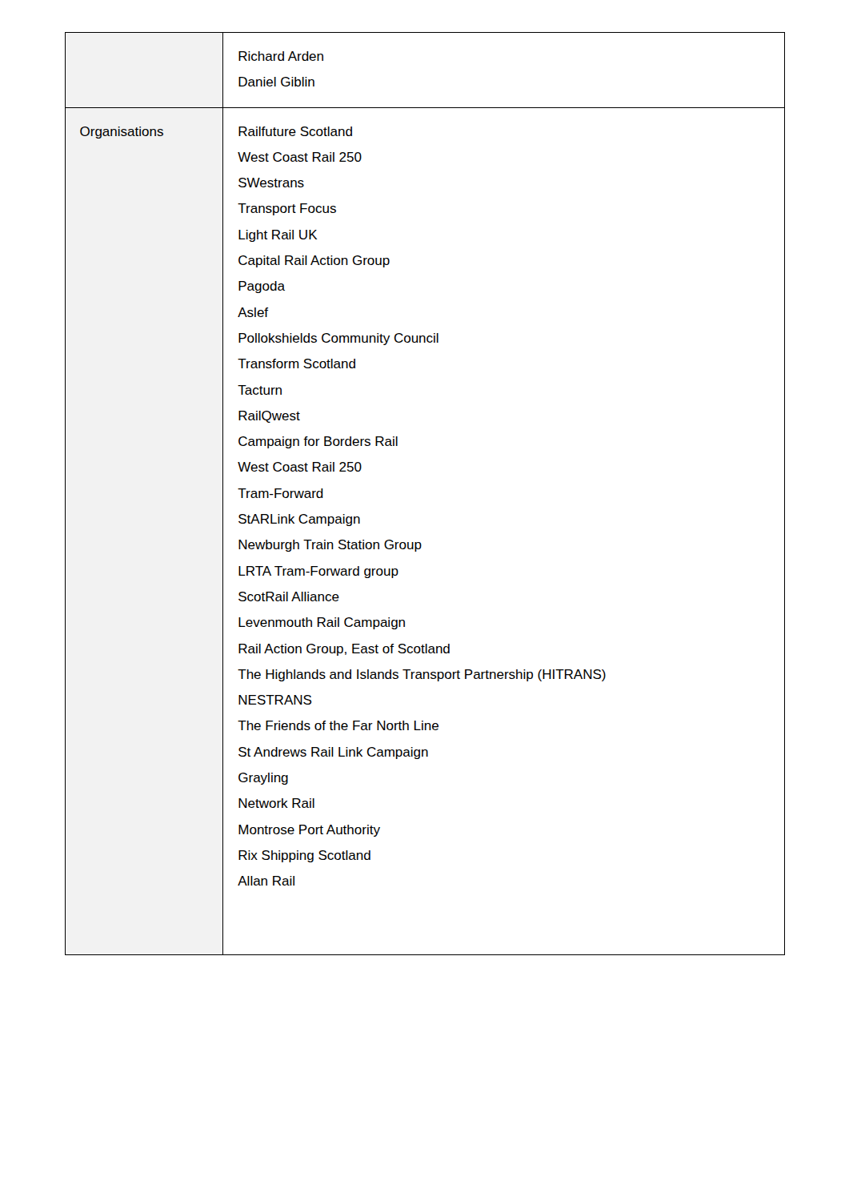| | Richard Arden Daniel Giblin |
| Organisations | Railfuture Scotland West Coast Rail 250 SWestrans Transport Focus Light Rail UK Capital Rail Action Group Pagoda Aslef Pollokshields Community Council Transform Scotland Tacturn RailQwest Campaign for Borders Rail West Coast Rail 250 Tram-Forward StARLink Campaign Newburgh Train Station Group LRTA Tram-Forward group ScotRail Alliance Levenmouth Rail Campaign Rail Action Group, East of Scotland The Highlands and Islands Transport Partnership (HITRANS) NESTRANS The Friends of the Far North Line St Andrews Rail Link Campaign Grayling Network Rail Montrose Port Authority Rix Shipping Scotland Allan Rail |